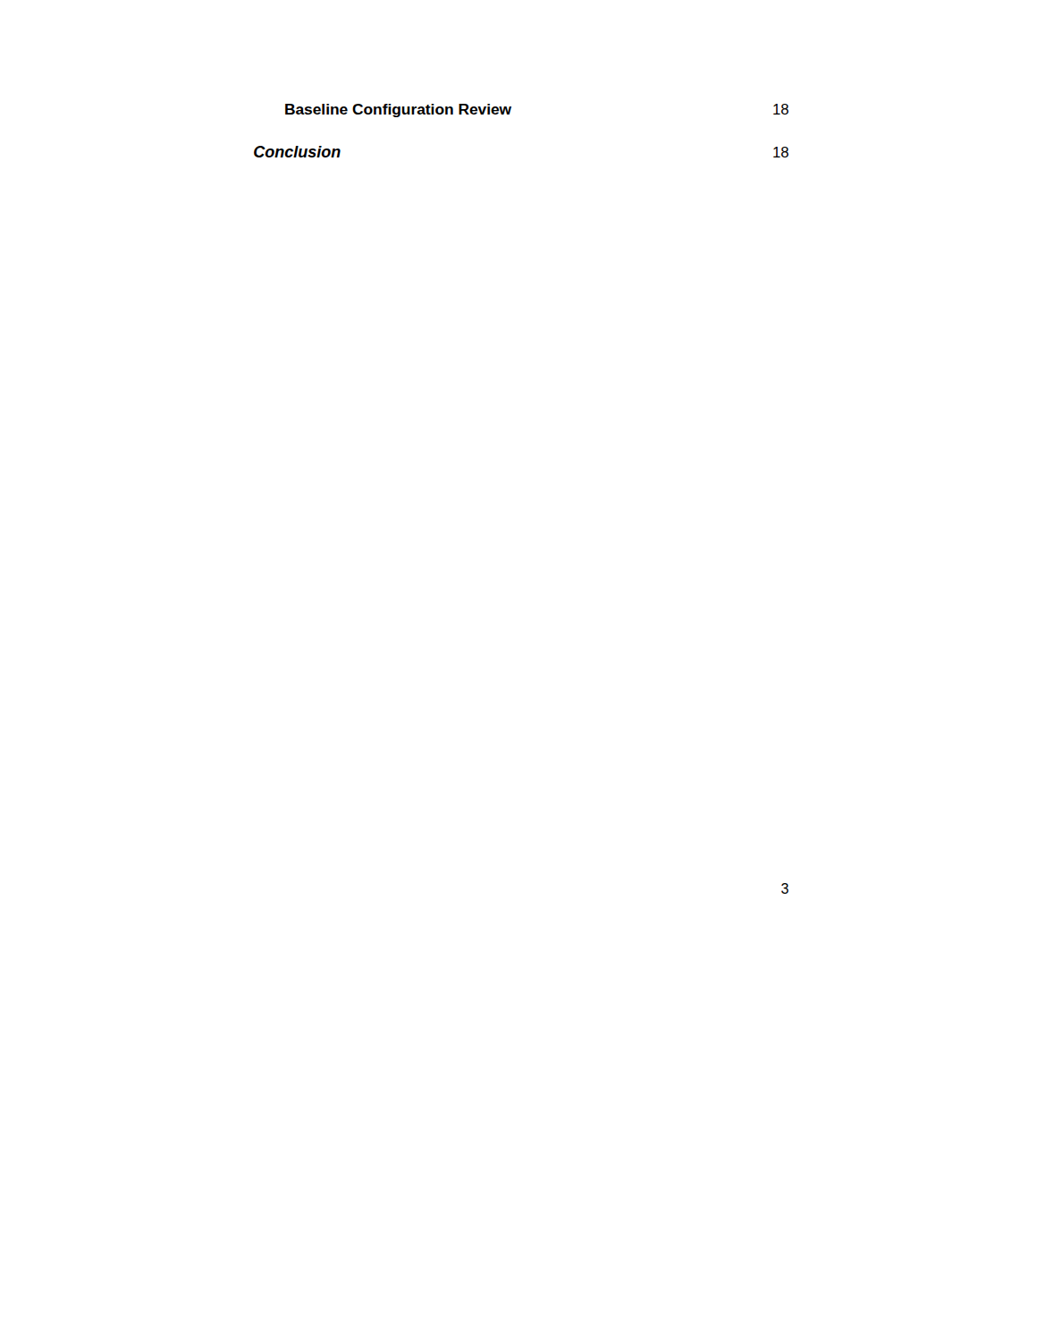Baseline Configuration Review 18
Conclusion 18
3